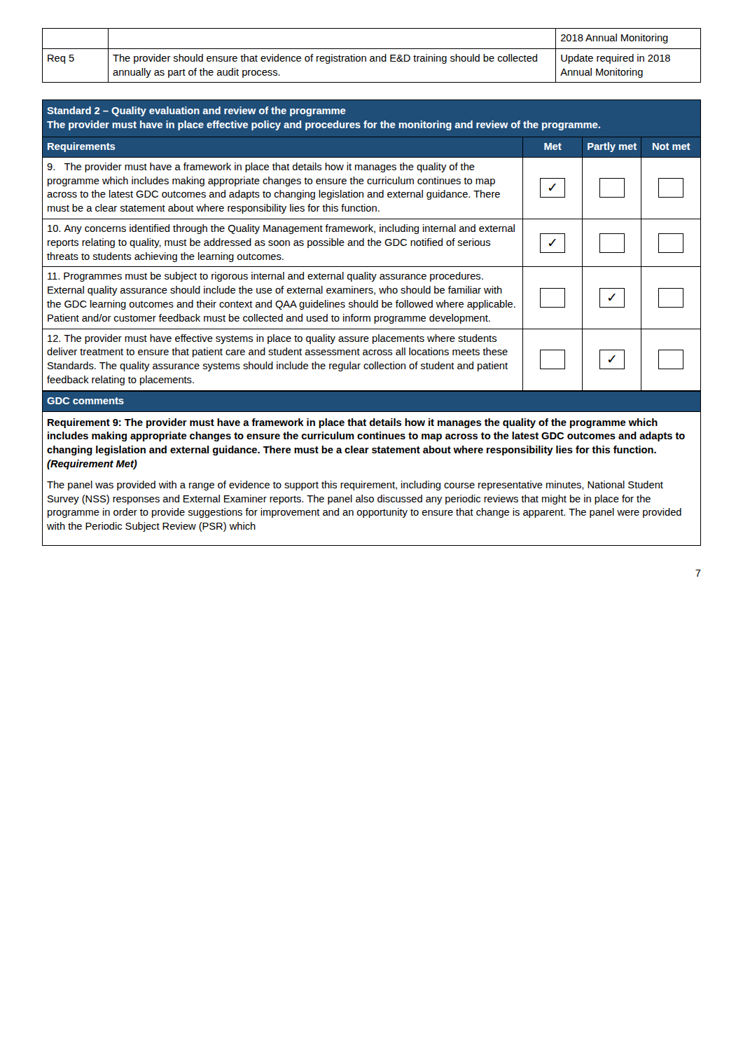| | | 2018 Annual Monitoring |
| Req 5 | The provider should ensure that evidence of registration and E&D training should be collected annually as part of the audit process. | Update required in 2018 Annual Monitoring |
Standard 2 – Quality evaluation and review of the programme
The provider must have in place effective policy and procedures for the monitoring and review of the programme.
| Requirements | Met | Partly met | Not met |
| --- | --- | --- | --- |
| 9. The provider must have a framework in place that details how it manages the quality of the programme which includes making appropriate changes to ensure the curriculum continues to map across to the latest GDC outcomes and adapts to changing legislation and external guidance. There must be a clear statement about where responsibility lies for this function. | ✓ | | |
| 10. Any concerns identified through the Quality Management framework, including internal and external reports relating to quality, must be addressed as soon as possible and the GDC notified of serious threats to students achieving the learning outcomes. | ✓ | | |
| 11. Programmes must be subject to rigorous internal and external quality assurance procedures. External quality assurance should include the use of external examiners, who should be familiar with the GDC learning outcomes and their context and QAA guidelines should be followed where applicable. Patient and/or customer feedback must be collected and used to inform programme development. | | ✓ | |
| 12. The provider must have effective systems in place to quality assure placements where students deliver treatment to ensure that patient care and student assessment across all locations meets these Standards. The quality assurance systems should include the regular collection of student and patient feedback relating to placements. | | ✓ | |
GDC comments
Requirement 9: The provider must have a framework in place that details how it manages the quality of the programme which includes making appropriate changes to ensure the curriculum continues to map across to the latest GDC outcomes and adapts to changing legislation and external guidance. There must be a clear statement about where responsibility lies for this function. (Requirement Met)
The panel was provided with a range of evidence to support this requirement, including course representative minutes, National Student Survey (NSS) responses and External Examiner reports. The panel also discussed any periodic reviews that might be in place for the programme in order to provide suggestions for improvement and an opportunity to ensure that change is apparent. The panel were provided with the Periodic Subject Review (PSR) which
7